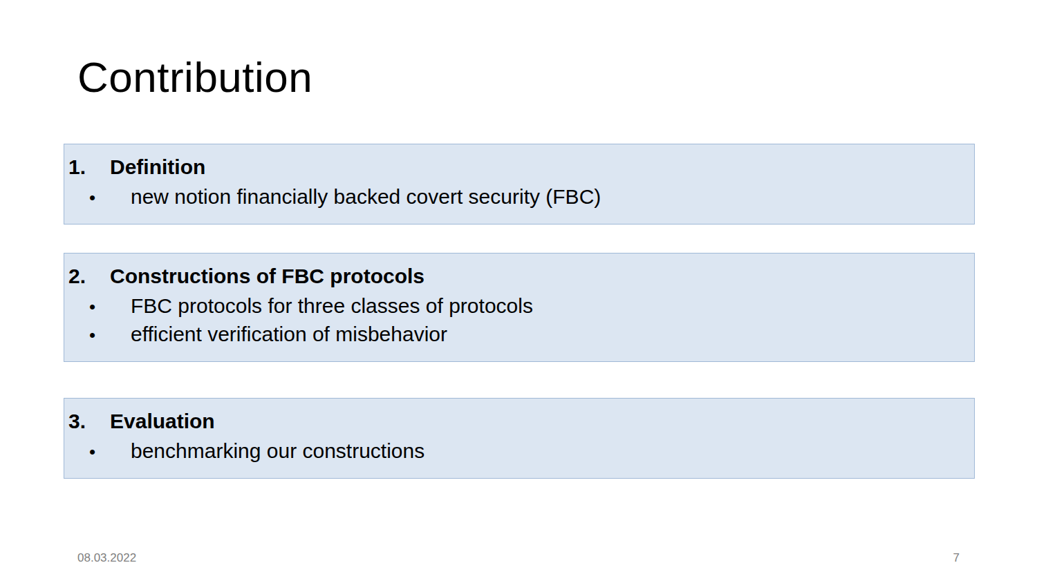Contribution
1. Definition
new notion financially backed covert security (FBC)
2. Constructions of FBC protocols
FBC protocols for three classes of protocols
efficient verification of misbehavior
3. Evaluation
benchmarking our constructions
08.03.2022
7